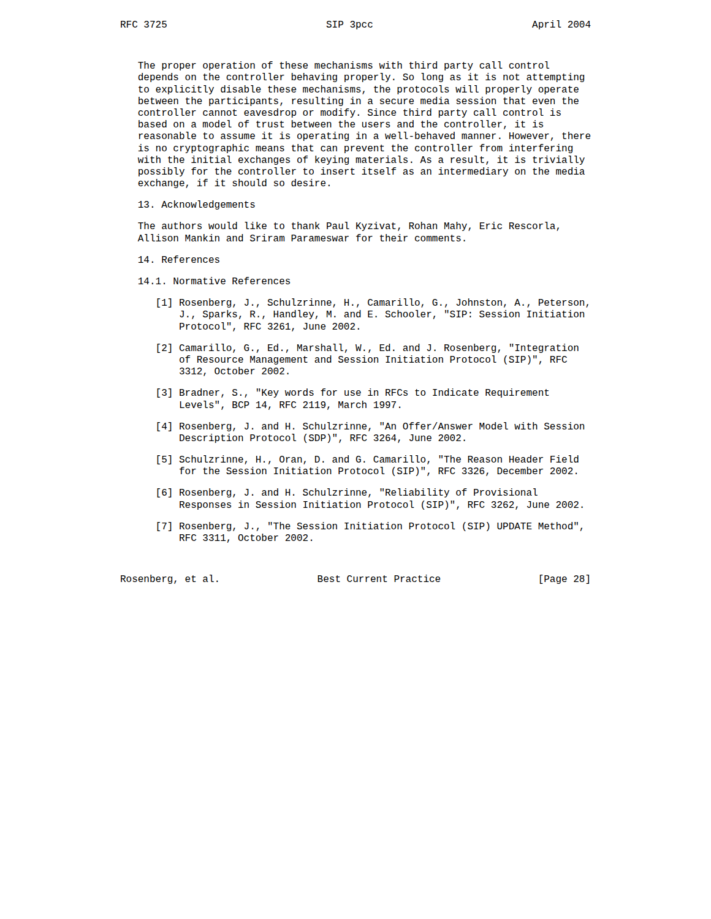RFC 3725 SIP 3pcc April 2004
The proper operation of these mechanisms with third party call control depends on the controller behaving properly. So long as it is not attempting to explicitly disable these mechanisms, the protocols will properly operate between the participants, resulting in a secure media session that even the controller cannot eavesdrop or modify. Since third party call control is based on a model of trust between the users and the controller, it is reasonable to assume it is operating in a well-behaved manner. However, there is no cryptographic means that can prevent the controller from interfering with the initial exchanges of keying materials. As a result, it is trivially possibly for the controller to insert itself as an intermediary on the media exchange, if it should so desire.
13. Acknowledgements
The authors would like to thank Paul Kyzivat, Rohan Mahy, Eric Rescorla, Allison Mankin and Sriram Parameswar for their comments.
14. References
14.1. Normative References
[1] Rosenberg, J., Schulzrinne, H., Camarillo, G., Johnston, A., Peterson, J., Sparks, R., Handley, M. and E. Schooler, "SIP: Session Initiation Protocol", RFC 3261, June 2002.
[2] Camarillo, G., Ed., Marshall, W., Ed. and J. Rosenberg, "Integration of Resource Management and Session Initiation Protocol (SIP)", RFC 3312, October 2002.
[3] Bradner, S., "Key words for use in RFCs to Indicate Requirement Levels", BCP 14, RFC 2119, March 1997.
[4] Rosenberg, J. and H. Schulzrinne, "An Offer/Answer Model with Session Description Protocol (SDP)", RFC 3264, June 2002.
[5] Schulzrinne, H., Oran, D. and G. Camarillo, "The Reason Header Field for the Session Initiation Protocol (SIP)", RFC 3326, December 2002.
[6] Rosenberg, J. and H. Schulzrinne, "Reliability of Provisional Responses in Session Initiation Protocol (SIP)", RFC 3262, June 2002.
[7] Rosenberg, J., "The Session Initiation Protocol (SIP) UPDATE Method", RFC 3311, October 2002.
Rosenberg, et al. Best Current Practice [Page 28]